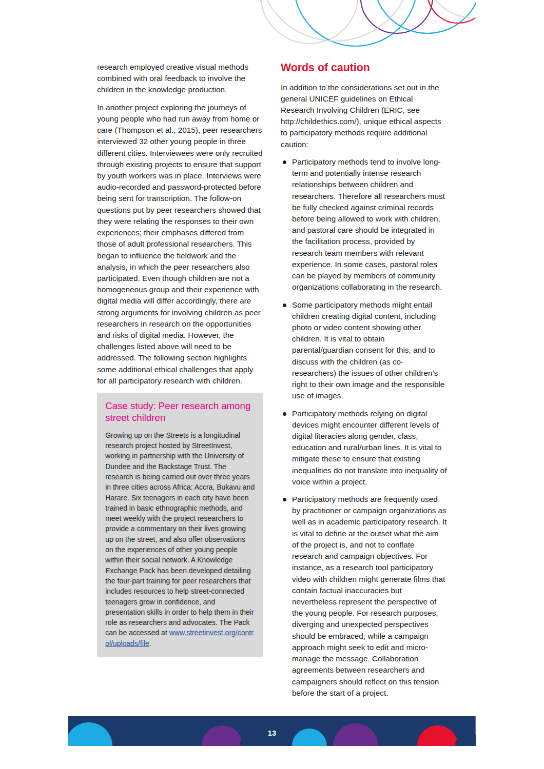research employed creative visual methods combined with oral feedback to involve the children in the knowledge production.
In another project exploring the journeys of young people who had run away from home or care (Thompson et al., 2015), peer researchers interviewed 32 other young people in three different cities. Interviewees were only recruited through existing projects to ensure that support by youth workers was in place. Interviews were audio-recorded and password-protected before being sent for transcription. The follow-on questions put by peer researchers showed that they were relating the responses to their own experiences; their emphases differed from those of adult professional researchers. This began to influence the fieldwork and the analysis, in which the peer researchers also participated. Even though children are not a homogeneous group and their experience with digital media will differ accordingly, there are strong arguments for involving children as peer researchers in research on the opportunities and risks of digital media. However, the challenges listed above will need to be addressed. The following section highlights some additional ethical challenges that apply for all participatory research with children.
Case study: Peer research among street children
Growing up on the Streets is a longitudinal research project hosted by StreetInvest, working in partnership with the University of Dundee and the Backstage Trust. The research is being carried out over three years in three cities across Africa: Accra, Bukavu and Harare. Six teenagers in each city have been trained in basic ethnographic methods, and meet weekly with the project researchers to provide a commentary on their lives growing up on the street, and also offer observations on the experiences of other young people within their social network. A Knowledge Exchange Pack has been developed detailing the four-part training for peer researchers that includes resources to help street-connected teenagers grow in confidence, and presentation skills in order to help them in their role as researchers and advocates. The Pack can be accessed at www.streetinvest.org/control/uploads/file.
Words of caution
In addition to the considerations set out in the general UNICEF guidelines on Ethical Research Involving Children (ERIC, see http://childethics.com/), unique ethical aspects to participatory methods require additional caution:
Participatory methods tend to involve long-term and potentially intense research relationships between children and researchers. Therefore all researchers must be fully checked against criminal records before being allowed to work with children, and pastoral care should be integrated in the facilitation process, provided by research team members with relevant experience. In some cases, pastoral roles can be played by members of community organizations collaborating in the research.
Some participatory methods might entail children creating digital content, including photo or video content showing other children. It is vital to obtain parental/guardian consent for this, and to discuss with the children (as co-researchers) the issues of other children’s right to their own image and the responsible use of images.
Participatory methods relying on digital devices might encounter different levels of digital literacies along gender, class, education and rural/urban lines. It is vital to mitigate these to ensure that existing inequalities do not translate into inequality of voice within a project.
Participatory methods are frequently used by practitioner or campaign organizations as well as in academic participatory research. It is vital to define at the outset what the aim of the project is, and not to conflate research and campaign objectives. For instance, as a research tool participatory video with children might generate films that contain factual inaccuracies but nevertheless represent the perspective of the young people. For research purposes, diverging and unexpected perspectives should be embraced, while a campaign approach might seek to edit and micro-manage the message. Collaboration agreements between researchers and campaigners should reflect on this tension before the start of a project.
13